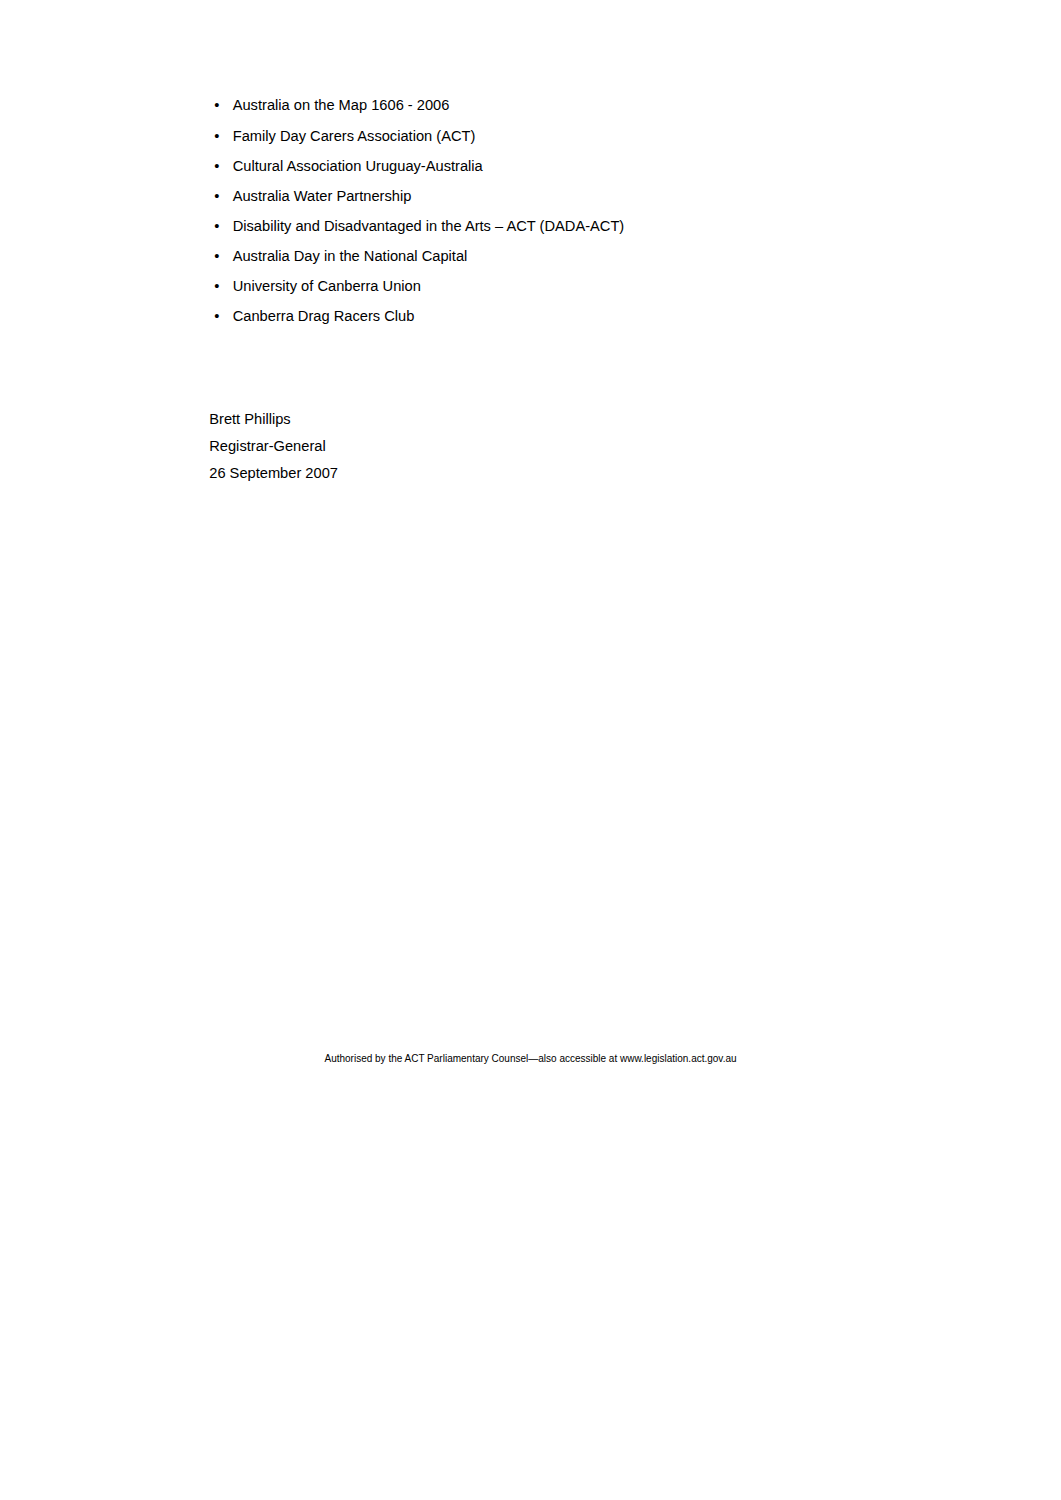Australia on the Map 1606 - 2006
Family Day Carers Association (ACT)
Cultural Association Uruguay-Australia
Australia Water Partnership
Disability and Disadvantaged in the Arts – ACT (DADA-ACT)
Australia Day in the National Capital
University of Canberra Union
Canberra Drag Racers Club
Brett Phillips
Registrar-General
26 September 2007
Authorised by the ACT Parliamentary Counsel—also accessible at www.legislation.act.gov.au